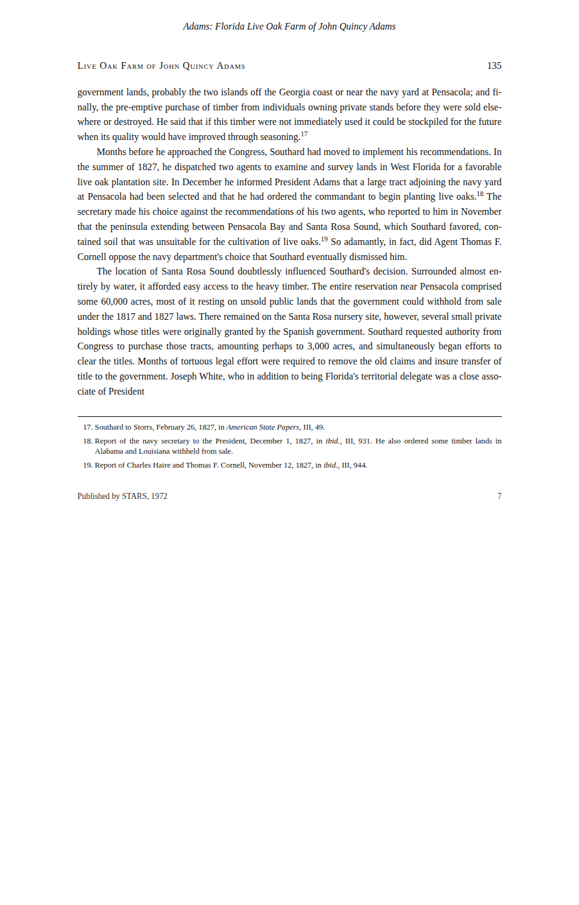Adams: Florida Live Oak Farm of John Quincy Adams
Live Oak Farm of John Quincy Adams 135
government lands, probably the two islands off the Georgia coast or near the navy yard at Pensacola; and finally, the pre-emptive purchase of timber from individuals owning private stands before they were sold elsewhere or destroyed. He said that if this timber were not immediately used it could be stockpiled for the future when its quality would have improved through seasoning.17
Months before he approached the Congress, Southard had moved to implement his recommendations. In the summer of 1827, he dispatched two agents to examine and survey lands in West Florida for a favorable live oak plantation site. In December he informed President Adams that a large tract adjoining the navy yard at Pensacola had been selected and that he had ordered the commandant to begin planting live oaks.18 The secretary made his choice against the recommendations of his two agents, who reported to him in November that the peninsula extending between Pensacola Bay and Santa Rosa Sound, which Southard favored, contained soil that was unsuitable for the cultivation of live oaks.19 So adamantly, in fact, did Agent Thomas F. Cornell oppose the navy department's choice that Southard eventually dismissed him.
The location of Santa Rosa Sound doubtlessly influenced Southard's decision. Surrounded almost entirely by water, it afforded easy access to the heavy timber. The entire reservation near Pensacola comprised some 60,000 acres, most of it resting on unsold public lands that the government could withhold from sale under the 1817 and 1827 laws. There remained on the Santa Rosa nursery site, however, several small private holdings whose titles were originally granted by the Spanish government. Southard requested authority from Congress to purchase those tracts, amounting perhaps to 3,000 acres, and simultaneously began efforts to clear the titles. Months of tortuous legal effort were required to remove the old claims and insure transfer of title to the government. Joseph White, who in addition to being Florida's territorial delegate was a close associate of President
Southard to Storrs, February 26, 1827, in American State Papers, III, 49.
Report of the navy secretary to the President, December 1, 1827, in ibid., III, 931. He also ordered some timber lands in Alabama and Louisiana withheld from sale.
Report of Charles Haire and Thomas F. Cornell, November 12, 1827, in ibid., III, 944.
Published by STARS, 1972 7